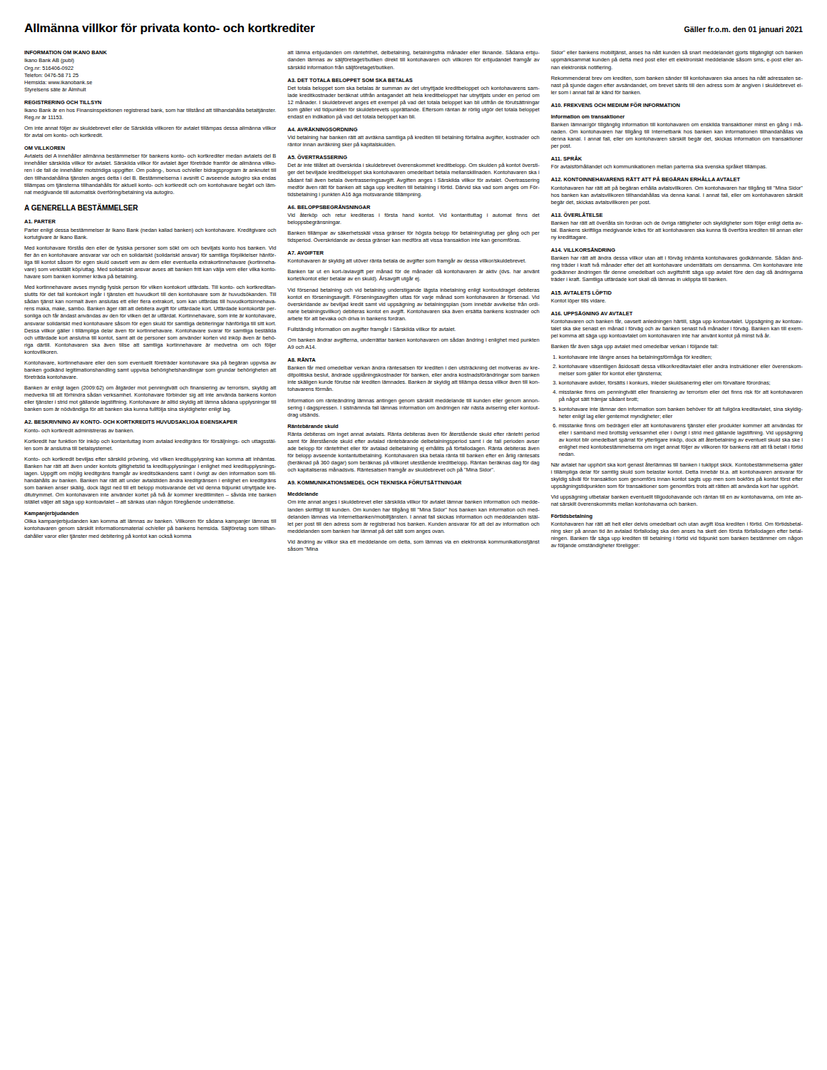Allmänna villkor för privata konto- och kortkrediter
Gäller fr.o.m. den 01 januari 2021
Information om Ikano Bank
Ikano Bank AB (publ)
Org.nr: 516406-0922
Telefon: 0476-58 71 25
Hemsida: www.ikanobank.se
Styrelsens säte är Älmhult
Registrering och tillsyn
Ikano Bank är en hos Finansinspektionen registrerad bank, som har tillstånd att tillhandahålla betaltjänster. Reg.nr är 11153.
Om inte annat följer av skuldebrevet eller de Särskilda villkoren för avtalet tillämpas dessa allmänna villkor för avtal om konto- och kortkredit.
Om villkoren
Avtalets del A innehåller allmänna bestämmelser för bankens konto- och kortkrediter medan avtalets del B innehåller särskilda villkor för avtalet. Särskilda villkor för avtalet äger företräde framför de allmänna villkoren i de fall de innehåller motstridiga uppgifter. Om poäng-, bonus och/eller bidragsprogram är anknutet till den tillhandahållna tjänsten anges detta i del B. Bestämmelserna i avsnitt C avseende autogiro ska endas tillämpas om tjänsterna tillhandahålls för aktuell konto- och kortkredit och om kontohavare begärt och lämnat medgivande till automatisk överföring/betalning via autogiro.
A GENERELLA BESTÄMMELSER
A1. Parter
Parter enligt dessa bestämmelser är Ikano Bank (nedan kallad banken) och kontohavare. Kreditgivare och kortutgivare är Ikano Bank.
Med kontohavare förstås den eller de fysiska personer som sökt om och beviljats konto hos banken. Vid fler än en kontohavare ansvarar var och en solidariskt (solidariskt ansvar) för samtliga förpliktelser hänförliga till kontot såsom för egen skuld oavsett vem av dem eller eventuella extrakortinnehavare (kortinnehavare) som verkställt köp/uttag. Med solidariskt ansvar avses att banken fritt kan välja vem eller vilka kontohavare som banken kommer kräva på betalning.
Med kortinnehavare avses myndig fysisk person för vilken kontokort utfärdats. Till konto- och kortkreditanslutits för det fall kontokort ingår i tjänsten ett huvudkort till den kontohavare som är huvudsökanden. Till sådan tjänst kan normalt även anslutas ett eller flera extrakort, som kan utfärdas till huvudkortsinnehavarens maka, make, sambo. Banken äger rätt att debitera avgift för utfärdade kort. Utfärdade kontokortär personliga och får ändast användas av den för vilken det är utfärdat. Kortinnehavare, som inte är kontohavare, ansvarar solidariskt med kontohavare såsom för egen skuld för samtliga debiteringar hänförliga till sitt kort. Dessa villkor gäller i tillämpliga delar även för kortinnehavare. Kontohavare svarar för samtliga beställda och utfärdade kort anslutna till kontot, samt att de personer som använder korten vid inköp även är behöriga därtill. Kontohavaren ska även tillse att samtliga kortinnehavare är medvetna om och följer kontovillkoren.
Kontohavare, kortinnehavare eller den som eventuellt företräder kontohavare ska på begäran uppvisa av banken godkänd legitimationshandling samt uppvisa behörighetshandlingar som grundar behörigheten att företräda kontohavare.
Banken är enligt lagen (2009:62) om åtgärder mot penningtvätt och finansiering av terrorism, skyldig att medverka till att förhindra sådan verksamhet. Kontohavare förbinder sig att inte använda bankens konton eller tjänster i strid mot gällande lagstiftning. Kontohavare är alltid skyldig att lämna sådana upplysningar till banken som är nödvändiga för att banken ska kunna fullfölja sina skyldigheter enligt lag.
A2. Beskrivning av konto- och kortkredits huvudsakliga egenskaper
Konto- och kortkredit administreras av banken.
Kortkredit har funktion för inköp och kontantuttag inom avtalad kreditgräns för försäljnings- och uttagsställen som är anslutna till betalsystemet.
Konto- och kortkredit beviljas efter särskild prövning, vid vilken kreditupplysning kan komma att inhämtas. Banken har rätt att även under kontots giltighetstid ta kreditupplysningar i enlighet med kreditupplysningslagen. Uppgift om möjlig kreditgräns framgår av kreditsökandens samt i övrigt av den information som tillhandahålls av banken. Banken har rätt att under avtalstiden ändra kreditgränsen i enlighet en kreditgräns som banken anser skälig, dock lägst ned till ett belopp motsvarande det vid denna tidpunkt utnyttjade kreditutrymmet. Om kontohavaren inte använder kortet på två år kommer kreditlimiten – såvida inte banken istället väljer att säga upp kontoavtalet – att sänkas utan någon föregående underrättelse.
Kampanjerbjudanden
Olika kampanjerbjudanden kan komma att lämnas av banken. Villkoren för sådana kampanjer lämnas till kontohavaren genom särskilt informationsmaterial och/eller på bankens hemsida. Säljföretag som tillhandahåller varor eller tjänster med debitering på kontot kan också komma
att lämna erbjudanden om räntefrihet, delbetalning, betalningsfria månader eller liknande. Sådana erbjudanden lämnas av säljföretaget/butiken direkt till kontohavaren och villkoren för erbjudandet framgår av särskild information från säljföretaget/butiken.
A3. Det totala beloppet som ska betalas
Det totala beloppet som ska betalas är summan av det utnyttjade kreditbeloppet och kontohavarens samlade kreditkostnader beräknat utifrån antagandet att hela kreditbeloppet har utnyttjats under en period om 12 månader. I skuldebrevet anges ett exempel på vad det totala beloppet kan bli utifrån de förutsättningar som gäller vid tidpunkten för skuldebrevets upprättande. Eftersom räntan är rörlig utgör det totala beloppet endast en indikation på vad det totala beloppet kan bli.
A4. Avräkningsordning
Vid betalning har banken rätt att avräkna samtliga på krediten till betalning förfallna avgifter, kostnader och räntor innan avräkning sker på kapitalskulden.
A5. Övertrassering
Det är inte tillåtet att överskrida i skuldebrevet överenskommet kreditbelopp. Om skulden på kontot överstiger det beviljade kreditbeloppet ska kontohavaren omedelbart betala mellanskillnaden. Kontohavaren ska i sådant fall även betala övertrasseringsavgift. Avgiften anges i Särskilda villkor för avtalet. Övertrassering medför även rätt för banken att säga upp krediten till betalning i förtid. Därvid ska vad som anges om Förtidsbetalning i punkten A16 äga motsvarande tillämpning.
A6. Beloppsbegränsningar
Vid återköp och retur krediteras i första hand kontot. Vid kontanttuttag i automat finns det beloppsbegränsningar.
Banken tillämpar av säkerhetsskäl vissa gränser för högsta belopp för betalning/uttag per gång och per tidsperiod. Överskridande av dessa gränser kan medföra att vissa transaktion inte kan genomföras.
A7. Avgifter
Kontohavaren är skyldig att utöver ränta betala de avgifter som framgår av dessa villkor/skuldebrevet.
Banken tar ut en kort-/aviavgift per månad för de månader då kontohavaren är aktiv (dvs. har använt kortet/kontot eller betalar av en skuld). Årsavgift utgår ej.
Vid försenad betalning och vid betalning understigande lägsta inbetalning enligt kontoutdraget debiteras kontot en förseningsavgift. Förseningsavgiften uttas för varje månad som kontohavaren är försenad. Vid överskridande av beviljad kredit samt vid uppsägning av betalningsplan (som innebär avvikelse från ordinarie betalningsvillkor) debiteras kontot en avgift. Kontohavaren ska även ersätta bankens kostnader och arbete för att bevaka och driva in bankens fordran.
Fullständig information om avgifter framgår i Särskilda villkor för avtalet.
Om banken ändrar avgifterna, underrättar banken kontohavaren om sådan ändring i enlighet med punkten A9 och A14.
A8. Ränta
Banken får med omedelbar verkan ändra räntesatsen för krediten i den utsträckning det motiveras av kreditpolitiska beslut, ändrade upplåningskostnader för banken, eller andra kostnadsförändringar som banken inte skäligen kunde förutse när krediten lämnades. Banken är skyldig att tillämpa dessa villkor även till kontohavarens förmån.
Information om ränteändring lämnas antingen genom särskilt meddelande till kunden eller genom annonsering i dagspressen. I sistnämnda fall lämnas information om ändringen när nästa avisering eller kontoutdrag utsänds.
Räntebärande skuld
Ränta debiteras om inget annat avtalats. Ränta debiteras även för återstående skuld efter räntefri period samt för återstående skuld efter avtalad räntebärande delbetalningsperiod samt i de fall perioden avser ade belopp för räntefrihet eller för avtalad delbetalning ej erhållits på förfallodagen. Ränta debiteras även för belopp avseende kontantutbetalning. Kontohavaren ska betala ränta till banken efter en årlig räntesats (beräknad på 360 dagar) som beräknas på villkoret utestående kreditbelopp. Räntan beräknas dag för dag och kapitaliseras månadsvis. Räntesatsen framgår av skuldebrevet och på "Mina Sidor".
A9. Kommunikationsmedel och tekniska förutsättningar
Meddelande
Om inte annat anges i skuldebrevet eller särskilda villkor för avtalet lämnar banken information och meddelanden skriftligt till kunden. Om kunden har tillgång till "Mina Sidor" hos banken kan information och meddelanden lämnas via Internetbanken/mobiltjänsten. I annat fall skickas information och meddelanden istället per post till den adress som är registrerad hos banken. Kunden ansvarar för att del av information och meddelanden som banken har lämnat på det sätt som anges ovan.
Vid ändring av villkor ska ett meddelande om detta, som lämnas via en elektronisk kommunikationstjänst såsom "Mina
Sidor" eller bankens mobiltjänst, anses ha nått kunden så snart meddelandet gjorts tillgängligt och banken uppmärksammat kunden på detta med post eller ett elektroniskt meddelande såsom sms, e-post eller annan elektronisk notifiering.
Rekommenderat brev om krediten, som banken sänder till kontohavaren ska anses ha nått adressaten senast på sjunde dagen efter avsändandet, om brevet sänts till den adress som är angiven i skuldebrevet eller som i annat fall är känd för banken.
A10. Frekvens och medium för information
Information om transaktioner
Banken lämnar/gör tillgänglig information till kontohavaren om enskilda transaktioner minst en gång i månaden. Om kontohavaren har tillgång till Internetbank hos banken kan informationen tillhandahållas via denna kanal. I annat fall, eller om kontohavaren särskilt begär det, skickas information om transaktioner per post.
A11. Språk
För avtalsförhållandet och kommunikationen mellan parterna ska svenska språket tillämpas.
A12. Kontoinnehavarens rätt att på begäran erhålla avtalet
Kontohavaren har rätt att på begäran erhålla avtalsvillkoren. Om kontohavaren har tillgång till "Mina Sidor" hos banken kan avtalsvillkoren tillhandahållas via denna kanal. I annat fall, eller om kontohavaren särskilt begär det, skickas avtalsvillkoren per post.
A13. Överlåtelse
Banken har rätt att överlåta sin fordran och de övriga rättigheter och skyldigheter som följer enligt detta avtal. Bankens skriftliga medgivande krävs för att kontohavaren ska kunna få överföra krediten till annan eller ny kredittagare.
A14. Villkorsändring
Banken har rätt att ändra dessa villkor utan att i förväg inhämta kontohavares godkännande. Sådan ändring träder i kraft två månader efter det att kontohavare underrättats om densamma. Om kontohavare inte godkänner ändringen får denne omedelbart och avgiftsfritt säga upp avtalet före den dag då ändringarna träder i kraft. Samtliga utfärdade kort skall då lämnas in uklippta till banken.
A15. Avtalets löptid
Kontot löper tills vidare.
A16. Uppsägning av avtalet
Kontohavaren och banken får, oavsett anledningen härtill, säga upp kontoavtalet. Uppsägning av kontoavtalet ska ske senast en månad i förväg och av banken senast två månader i förväg. Banken kan till exempel komma att säga upp kontoavtalet om kontohavaren inte har använt kontot på minst två år.
Banken får även säga upp avtalet med omedelbar verkan i följande fall:
kontohavare inte längre anses ha betalningsförmåga för krediten;
kontohavare väsentligen åsidosatt dessa villkor/kreditavtalet eller andra instruktioner eller överenskommelser som gäller för kontot eller tjänsterna;
kontohavare avlider, försätts i konkurs, inleder skuldsanering eller om förvaltare förordnas;
misstanke finns om penningtvätt eller finansiering av terrorism eller det finns risk för att kontohavaren på något sätt främjar sådant brott;
kontohavare inte lämnar den information som banken behöver för att fullgöra kreditavtalet, sina skyldigheter enligt lag eller gentemot myndigheter; eller
misstanke finns om bedrägeri eller att kontohavarens tjänster eller produkter kommer att användas för eller i samband med brottslig verksamhet eller i övrigt i strid med gällande lagstiftning. Vid uppsägning av kontot blir omedelbart spärrat för ytterligare inköp, dock att återbetalning av eventuell skuld ska ske i enlighet med kontobestämmelserna om inget annat följer av villkoren för bankens rätt att få betalt i förtid nedan.
När avtalet har upphört ska kort genast återlämnas till banken i tuklippt skick. Kontobestämmelserna gäller i tillämpliga delar för samtlig skuld som belastar kontot. Detta innebär bl.a. att kontohavaren ansvarar för skyldig såväl för transaktion som genomförs innan kontot sagts upp men som bokförs på kontot först efter uppsägningstidpunkten som för transaktioner som genomförs trots att rätten att använda kort har upphört.
Vid uppsägning utbetalar banken eventuellt tillgodohavande och räntan till en av kontohavarna, om inte annat särskilt överenskommits mellan kontohavarna och banken.
Förtidsbetalning
Kontohavaren har rätt att helt eller delvis omedelbart och utan avgift lösa krediten i förtid. Om förtidsbetalning sker på annan tid än avtalad förfallodag ska den anses ha skett den första förfallodagen efter betalningen. Banken får säga upp krediten till betalning i förtid vid tidpunkt som banken bestämmer om någon av följande omständigheter föreligger: